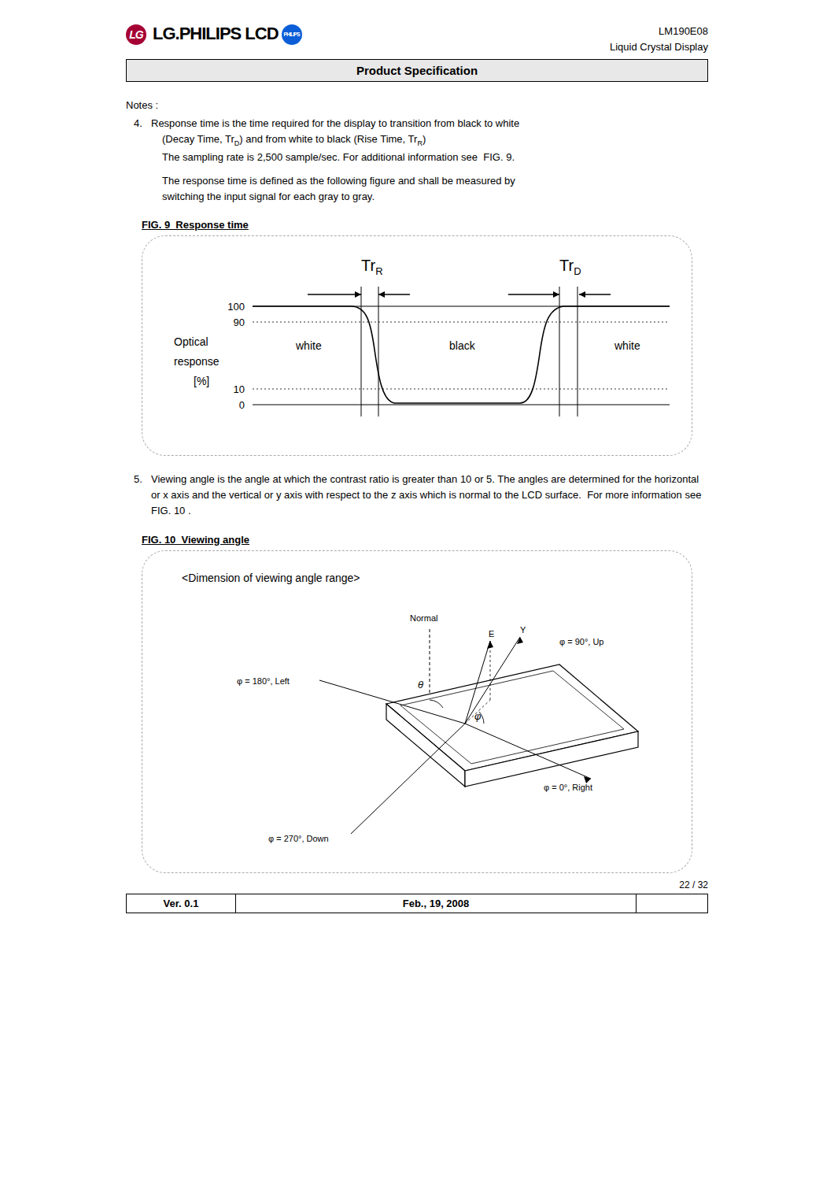LG LG.PHILIPS LCDPHILIPS
LM190E08
Liquid Crystal Display
Product Specification
Notes :
4. Response time is the time required for the display to transition from black to white
(Decay Time, TrD) and from white to black (Rise Time, TrR)
The sampling rate is 2,500 sample/sec. For additional information see FIG. 9.
The response time is defined as the following figure and shall be measured by
switching the input signal for each gray to gray.
FIG. 9 Response time
TrR TrD 100 90 10 0 Optical response [%] white black white
5. Viewing angle is the angle at which the contrast ratio is greater than 10 or 5. The angles are determined for the horizontal or x axis and the vertical or y axis with respect to the z axis which is normal to the LCD surface. For more information see FIG. 10 .
FIG. 10 Viewing angle
<Dimension of viewing angle range> Normal E Y φ = 90°, Up φ = 180°, Left φ = 0°, Right φ = 270°, Down θ φ
22 / 32
Ver. 0.1
Feb., 19, 2008